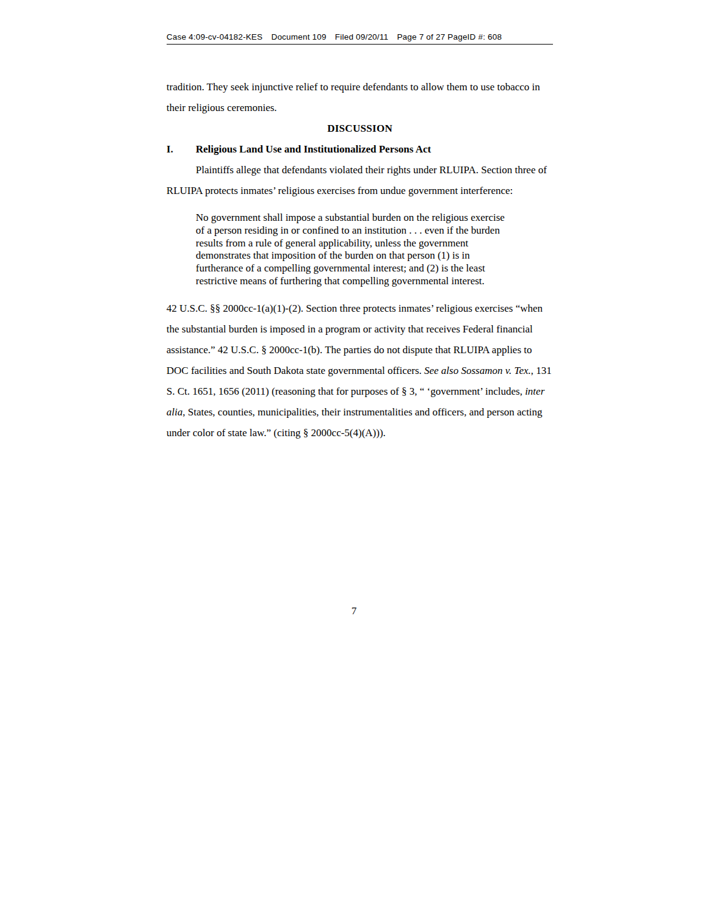Case 4:09-cv-04182-KES Document 109 Filed 09/20/11 Page 7 of 27 PageID #: 608
tradition. They seek injunctive relief to require defendants to allow them to use tobacco in their religious ceremonies.
DISCUSSION
I.
Religious Land Use and Institutionalized Persons Act
Plaintiffs allege that defendants violated their rights under RLUIPA. Section three of RLUIPA protects inmates’ religious exercises from undue government interference:
No government shall impose a substantial burden on the religious exercise of a person residing in or confined to an institution . . . even if the burden results from a rule of general applicability, unless the government demonstrates that imposition of the burden on that person (1) is in furtherance of a compelling governmental interest; and (2) is the least restrictive means of furthering that compelling governmental interest.
42 U.S.C. §§ 2000cc-1(a)(1)-(2). Section three protects inmates’ religious exercises “when the substantial burden is imposed in a program or activity that receives Federal financial assistance.” 42 U.S.C. § 2000cc-1(b). The parties do not dispute that RLUIPA applies to DOC facilities and South Dakota state governmental officers. See also Sossamon v. Tex., 131 S. Ct. 1651, 1656 (2011) (reasoning that for purposes of § 3, “ ‘government’ includes, inter alia, States, counties, municipalities, their instrumentalities and officers, and person acting under color of state law.” (citing § 2000cc-5(4)(A))).
7